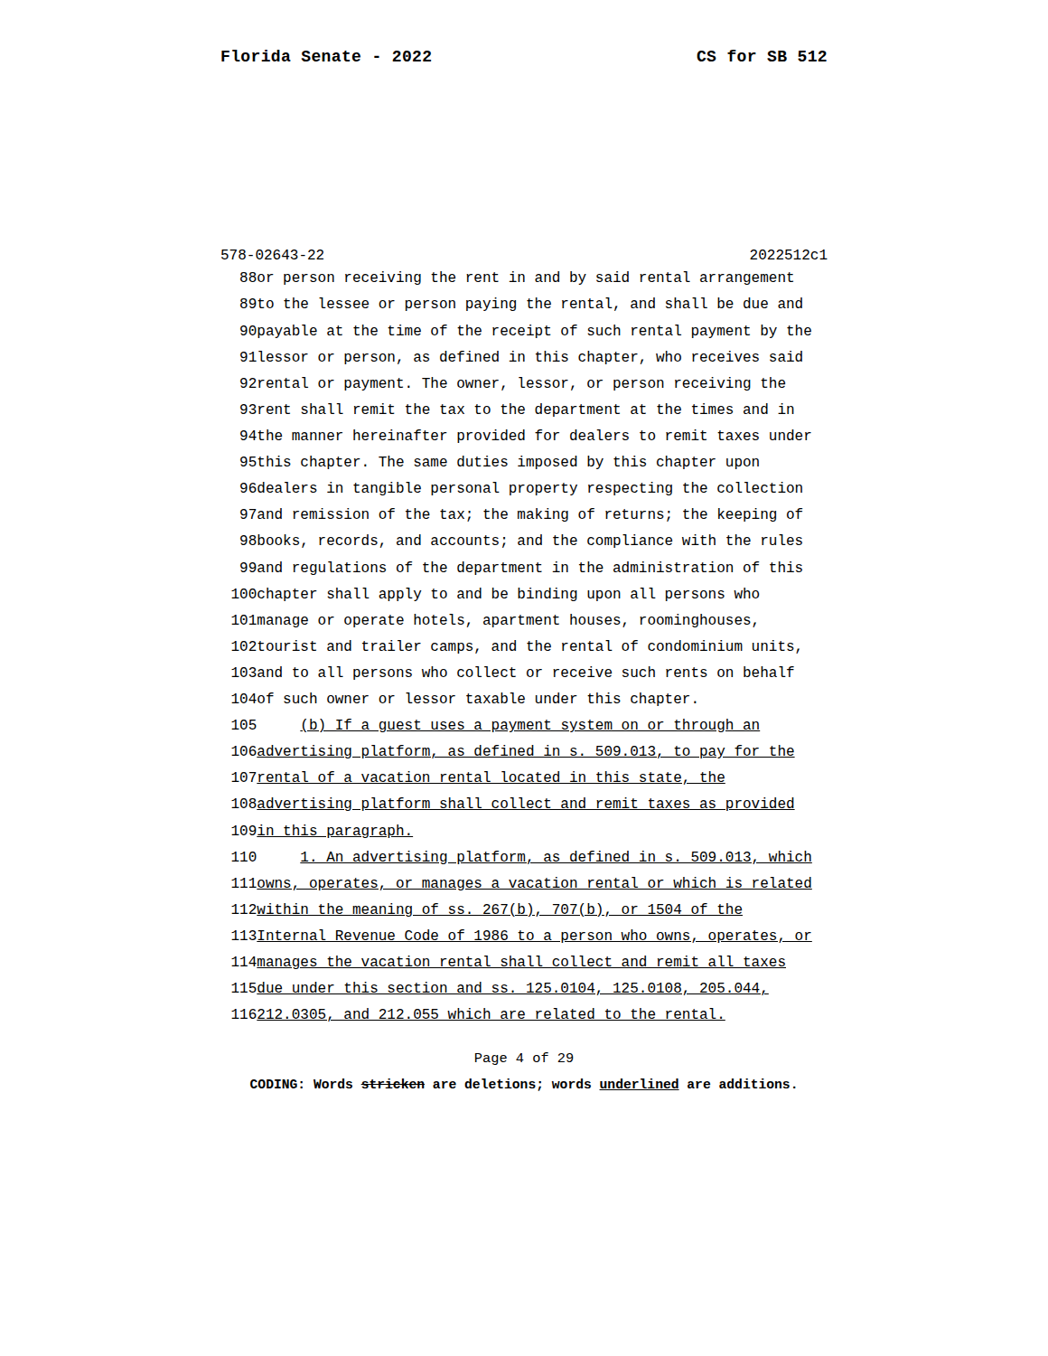Florida Senate - 2022 CS for SB 512
578-02643-22 2022512c1
| 88 | or person receiving the rent in and by said rental arrangement |
| 89 | to the lessee or person paying the rental, and shall be due and |
| 90 | payable at the time of the receipt of such rental payment by the |
| 91 | lessor or person, as defined in this chapter, who receives said |
| 92 | rental or payment. The owner, lessor, or person receiving the |
| 93 | rent shall remit the tax to the department at the times and in |
| 94 | the manner hereinafter provided for dealers to remit taxes under |
| 95 | this chapter. The same duties imposed by this chapter upon |
| 96 | dealers in tangible personal property respecting the collection |
| 97 | and remission of the tax; the making of returns; the keeping of |
| 98 | books, records, and accounts; and the compliance with the rules |
| 99 | and regulations of the department in the administration of this |
| 100 | chapter shall apply to and be binding upon all persons who |
| 101 | manage or operate hotels, apartment houses, roominghouses, |
| 102 | tourist and trailer camps, and the rental of condominium units, |
| 103 | and to all persons who collect or receive such rents on behalf |
| 104 | of such owner or lessor taxable under this chapter. |
| 105 | (b) If a guest uses a payment system on or through an |
| 106 | advertising platform, as defined in s. 509.013, to pay for the |
| 107 | rental of a vacation rental located in this state, the |
| 108 | advertising platform shall collect and remit taxes as provided |
| 109 | in this paragraph. |
| 110 | 1. An advertising platform, as defined in s. 509.013, which |
| 111 | owns, operates, or manages a vacation rental or which is related |
| 112 | within the meaning of ss. 267(b), 707(b), or 1504 of the |
| 113 | Internal Revenue Code of 1986 to a person who owns, operates, or |
| 114 | manages the vacation rental shall collect and remit all taxes |
| 115 | due under this section and ss. 125.0104, 125.0108, 205.044, |
| 116 | 212.0305, and 212.055 which are related to the rental. |
Page 4 of 29
CODING: Words stricken are deletions; words underlined are additions.